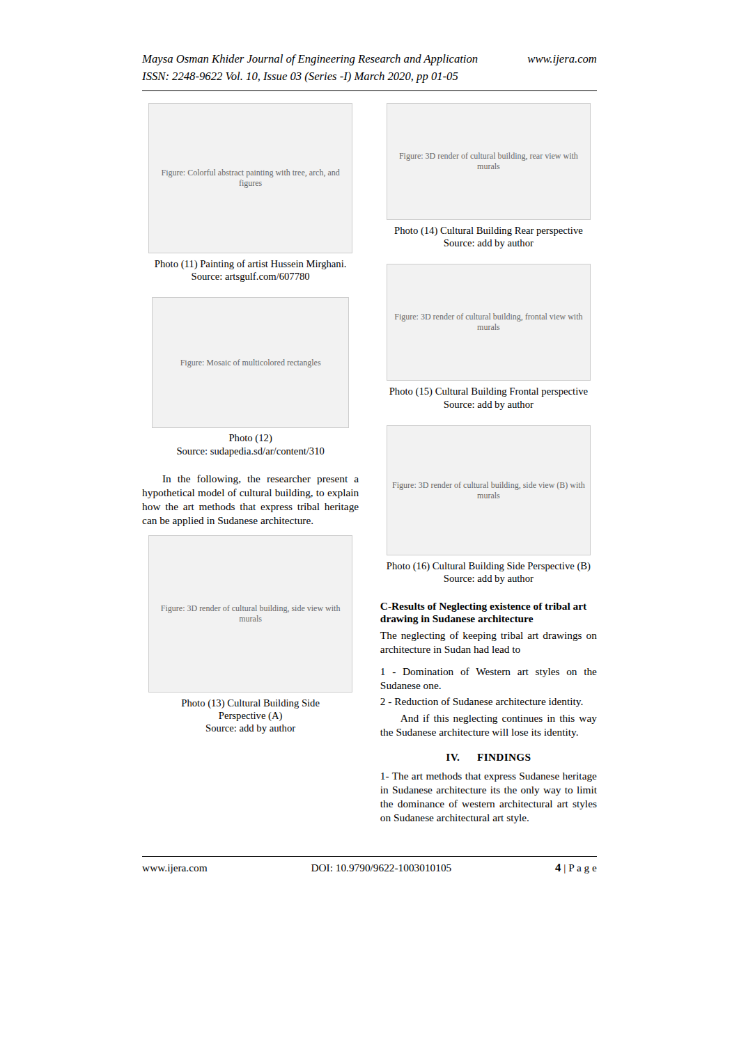Maysa Osman Khider Journal of Engineering Research and Application
www.ijera.com
ISSN: 2248-9622 Vol. 10, Issue 03 (Series -I) March 2020, pp 01-05
Figure: Colorful abstract painting with tree, arch, and figures
Photo (11) Painting of artist Hussein Mirghani. Source: artsgulf.com/607780
Figure: Mosaic of multicolored rectangles
Photo (12) Source: sudapedia.sd/ar/content/310
In the following, the researcher present a hypothetical model of cultural building, to explain how the art methods that express tribal heritage can be applied in Sudanese architecture.
Figure: 3D render of cultural building, side view with murals
Photo (13) Cultural Building Side Perspective (A) Source: add by author
Figure: 3D render of cultural building, rear view with murals
Photo (14) Cultural Building Rear perspective Source: add by author
Figure: 3D render of cultural building, frontal view with murals
Photo (15) Cultural Building Frontal perspective Source: add by author
Figure: 3D render of cultural building, side view (B) with murals
Photo (16) Cultural Building Side Perspective (B) Source: add by author
C-Results of Neglecting existence of tribal art drawing in Sudanese architecture
The neglecting of keeping tribal art drawings on architecture in Sudan had lead to
1 - Domination of Western art styles on the Sudanese one.
2 - Reduction of Sudanese architecture identity.
And if this neglecting continues in this way the Sudanese architecture will lose its identity.
IV. FINDINGS
1- The art methods that express Sudanese heritage in Sudanese architecture its the only way to limit the dominance of western architectural art styles on Sudanese architectural art style.
www.ijera.com
DOI: 10.9790/9622-1003010105
4 | P a g e